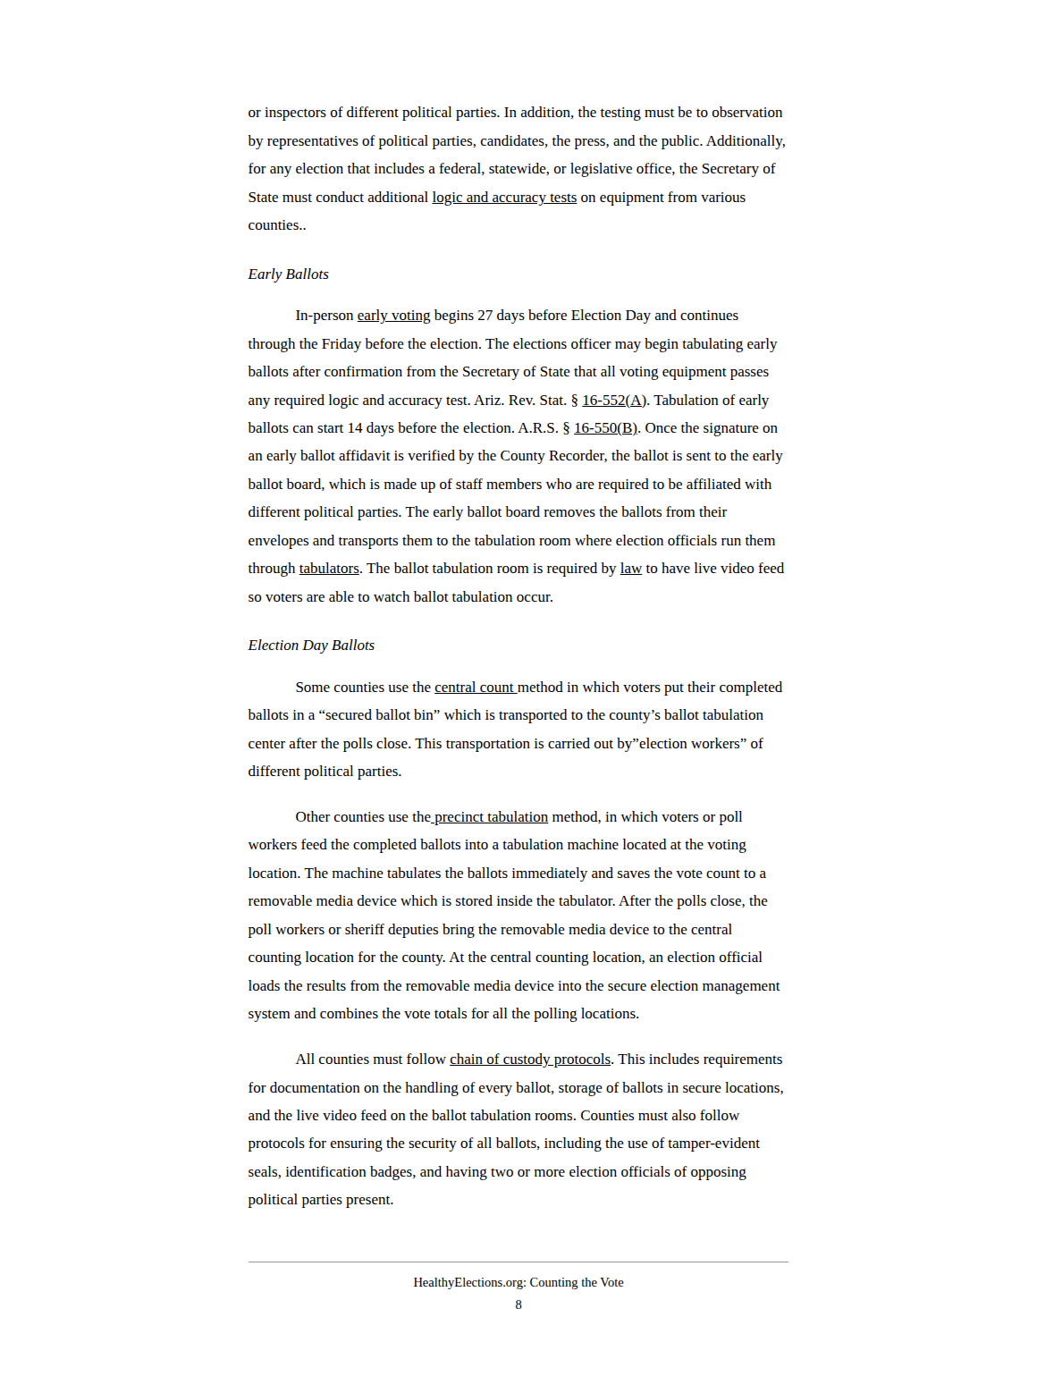or inspectors of different political parties. In addition, the testing must be to observation by representatives of political parties, candidates, the press, and the public. Additionally, for any election that includes a federal, statewide, or legislative office, the Secretary of State must conduct additional logic and accuracy tests on equipment from various counties..
Early Ballots
In-person early voting begins 27 days before Election Day and continues through the Friday before the election. The elections officer may begin tabulating early ballots after confirmation from the Secretary of State that all voting equipment passes any required logic and accuracy test. Ariz. Rev. Stat. § 16-552(A). Tabulation of early ballots can start 14 days before the election. A.R.S. § 16-550(B). Once the signature on an early ballot affidavit is verified by the County Recorder, the ballot is sent to the early ballot board, which is made up of staff members who are required to be affiliated with different political parties. The early ballot board removes the ballots from their envelopes and transports them to the tabulation room where election officials run them through tabulators. The ballot tabulation room is required by law to have live video feed so voters are able to watch ballot tabulation occur.
Election Day Ballots
Some counties use the central count method in which voters put their completed ballots in a “secured ballot bin” which is transported to the county’s ballot tabulation center after the polls close. This transportation is carried out by”election workers” of different political parties.
Other counties use the precinct tabulation method, in which voters or poll workers feed the completed ballots into a tabulation machine located at the voting location. The machine tabulates the ballots immediately and saves the vote count to a removable media device which is stored inside the tabulator. After the polls close, the poll workers or sheriff deputies bring the removable media device to the central counting location for the county. At the central counting location, an election official loads the results from the removable media device into the secure election management system and combines the vote totals for all the polling locations.
All counties must follow chain of custody protocols. This includes requirements for documentation on the handling of every ballot, storage of ballots in secure locations, and the live video feed on the ballot tabulation rooms. Counties must also follow protocols for ensuring the security of all ballots, including the use of tamper-evident seals, identification badges, and having two or more election officials of opposing political parties present.
HealthyElections.org: Counting the Vote
8